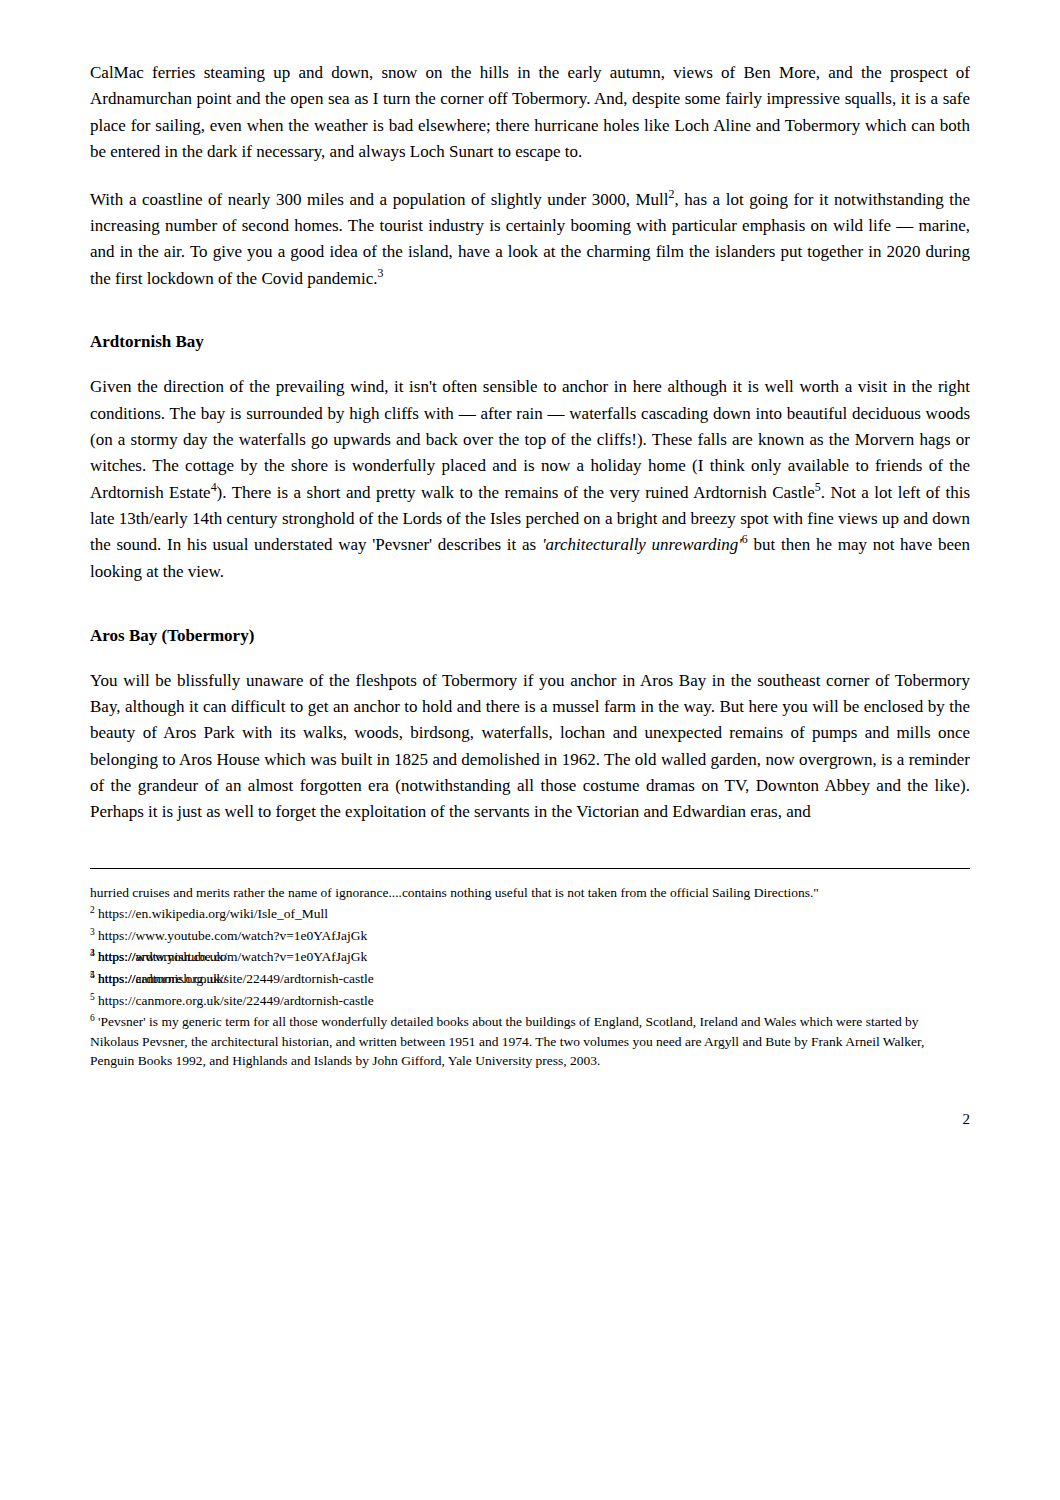CalMac ferries steaming up and down, snow on the hills in the early autumn, views of Ben More, and the prospect of Ardnamurchan point and the open sea as I turn the corner off Tobermory. And, despite some fairly impressive squalls, it is a safe place for sailing, even when the weather is bad elsewhere; there hurricane holes like Loch Aline and Tobermory which can both be entered in the dark if necessary, and always Loch Sunart to escape to.
With a coastline of nearly 300 miles and a population of slightly under 3000, Mull2, has a lot going for it notwithstanding the increasing number of second homes. The tourist industry is certainly booming with particular emphasis on wild life — marine, and in the air. To give you a good idea of the island, have a look at the charming film the islanders put together in 2020 during the first lockdown of the Covid pandemic.3
Ardtornish Bay
Given the direction of the prevailing wind, it isn't often sensible to anchor in here although it is well worth a visit in the right conditions. The bay is surrounded by high cliffs with — after rain — waterfalls cascading down into beautiful deciduous woods (on a stormy day the waterfalls go upwards and back over the top of the cliffs!). These falls are known as the Morvern hags or witches. The cottage by the shore is wonderfully placed and is now a holiday home (I think only available to friends of the Ardtornish Estate4). There is a short and pretty walk to the remains of the very ruined Ardtornish Castle5. Not a lot left of this late 13th/early 14th century stronghold of the Lords of the Isles perched on a bright and breezy spot with fine views up and down the sound. In his usual understated way 'Pevsner' describes it as 'architecturally unrewarding'6 but then he may not have been looking at the view.
Aros Bay (Tobermory)
You will be blissfully unaware of the fleshpots of Tobermory if you anchor in Aros Bay in the southeast corner of Tobermory Bay, although it can difficult to get an anchor to hold and there is a mussel farm in the way. But here you will be enclosed by the beauty of Aros Park with its walks, woods, birdsong, waterfalls, lochan and unexpected remains of pumps and mills once belonging to Aros House which was built in 1825 and demolished in 1962. The old walled garden, now overgrown, is a reminder of the grandeur of an almost forgotten era (notwithstanding all those costume dramas on TV, Downton Abbey and the like). Perhaps it is just as well to forget the exploitation of the servants in the Victorian and Edwardian eras, and
hurried cruises and merits rather the name of ignorance....contains nothing useful that is not taken from the official Sailing Directions."
2 https://en.wikipedia.org/wiki/Isle_of_Mull
3 https://www.youtube.com/watch?v=1e0YAfJajGk
3 https://www.youtube.com/watch?v=1e0YAfJajGk 4 https://ardtornish.co.uk/
5 https://canmore.org.uk/site/22449/ardtornish-castle 4 https://ardtornish.co.uk/
5 https://canmore.org.uk/site/22449/ardtornish-castle
6 'Pevsner' is my generic term for all those wonderfully detailed books about the buildings of England, Scotland, Ireland and Wales which were started by Nikolaus Pevsner, the architectural historian, and written between 1951 and 1974. The two volumes you need are Argyll and Bute by Frank Arneil Walker, Penguin Books 1992, and Highlands and Islands by John Gifford, Yale University press, 2003.
2